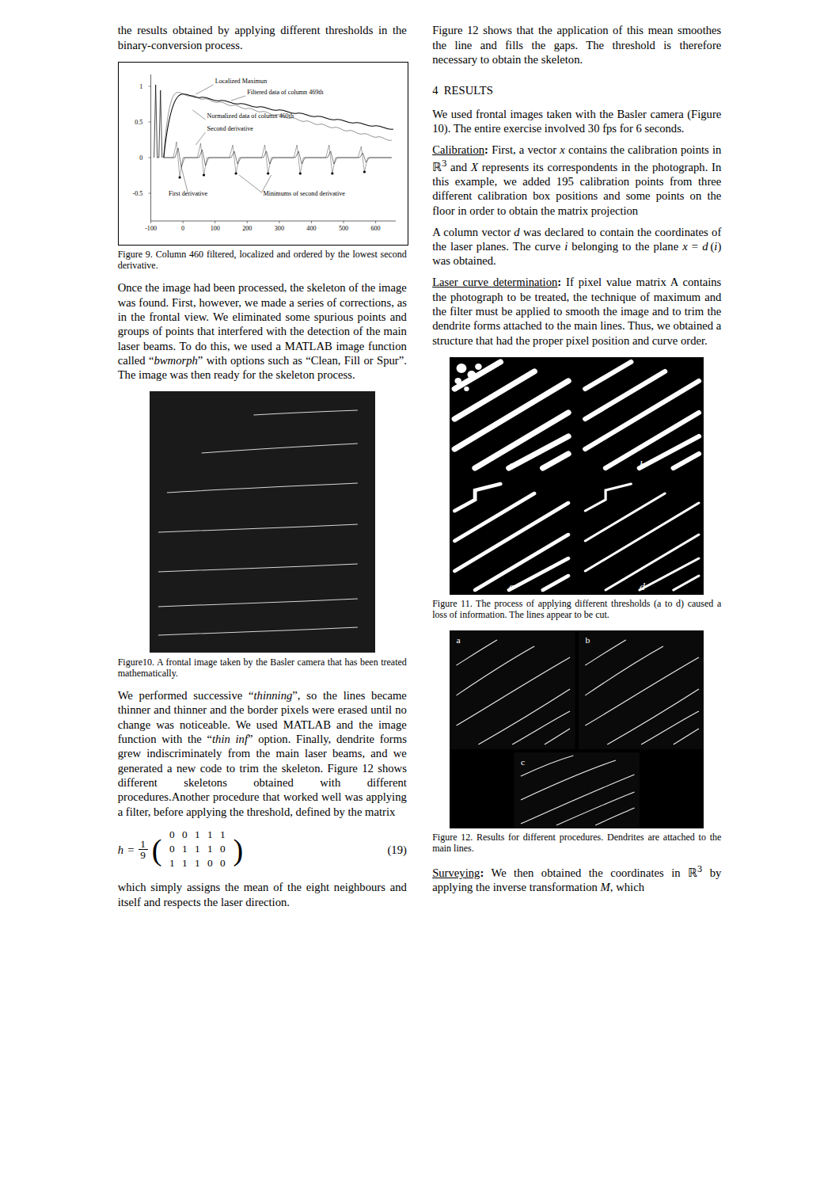the results obtained by applying different thresholds in the binary-conversion process.
1 0.5 0 -0.5 -100 0 100 200 300 400 500 600 Localized Maximun Filtered data of column 469th Normalized data of column 460th Second derivative First derivative Minimums of second derivative
Figure 9. Column 460 filtered, localized and ordered by the lowest second derivative.
Once the image had been processed, the skeleton of the image was found. First, however, we made a series of corrections, as in the frontal view. We eliminated some spurious points and groups of points that interfered with the detection of the main laser beams. To do this, we used a MATLAB image function called “bwmorph” with options such as “Clean, Fill or Spur”. The image was then ready for the skeleton process.
Figure10. A frontal image taken by the Basler camera that has been treated mathematically.
We performed successive “thinning”, so the lines became thinner and thinner and the border pixels were erased until no change was noticeable. We used MATLAB and the image function with the “thin inf” option. Finally, dendrite forms grew indiscriminately from the main laser beams, and we generated a new code to trim the skeleton. Figure 12 shows different skeletons obtained with different procedures.Another procedure that worked well was applying a filter, before applying the threshold, defined by the matrix
h = 19 (
| 0 | 0 | 1 | 1 | 1 |
| 0 | 1 | 1 | 1 | 0 |
| 1 | 1 | 1 | 0 | 0 |
)
(19)
which simply assigns the mean of the eight neighbours and itself and respects the laser direction.
Figure 12 shows that the application of this mean smoothes the line and fills the gaps. The threshold is therefore necessary to obtain the skeleton.
4 RESULTS
We used frontal images taken with the Basler camera (Figure 10). The entire exercise involved 30 fps for 6 seconds.
Calibration: First, a vector x contains the calibration points in ℝ3 and X represents its correspondents in the photograph. In this example, we added 195 calibration points from three different calibration box positions and some points on the floor in order to obtain the matrix projection
A column vector d was declared to contain the coordinates of the laser planes. The curve i belonging to the plane x = d (i) was obtained.
Laser curve determination: If pixel value matrix A contains the photograph to be treated, the technique of maximum and the filter must be applied to smooth the image and to trim the dendrite forms attached to the main lines. Thus, we obtained a structure that had the proper pixel position and curve order.
a b c d
Figure 11. The process of applying different thresholds (a to d) caused a loss of information. The lines appear to be cut.
a b c
Figure 12. Results for different procedures. Dendrites are attached to the main lines.
Surveying: We then obtained the coordinates in ℝ3 by applying the inverse transformation M, which